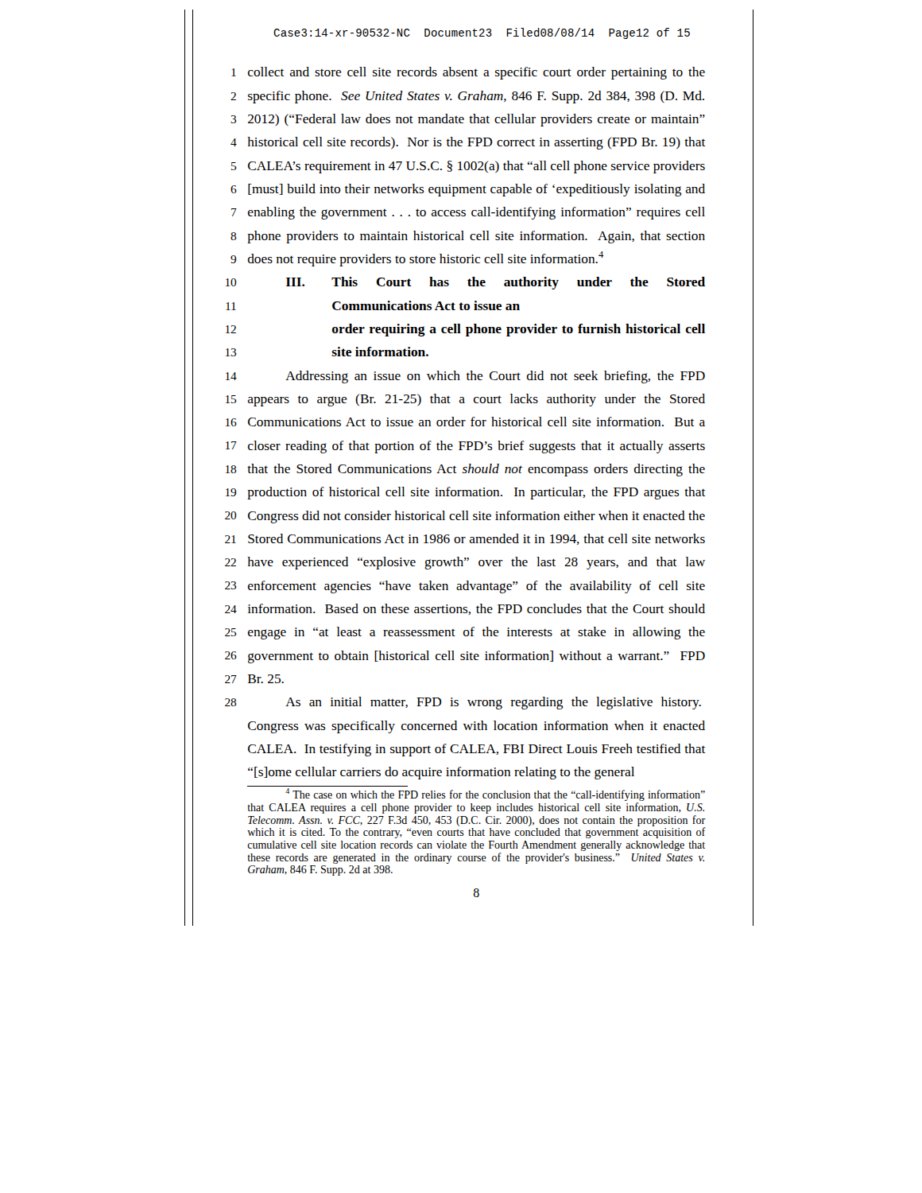Case3:14-xr-90532-NC Document23 Filed08/08/14 Page12 of 15
1
2
3
4
5
6
7
8
9
10
11
12
13
14
15
16
17
18
19
20
21
22
23
24
25
26
27
28
collect and store cell site records absent a specific court order pertaining to the specific phone. See United States v. Graham, 846 F. Supp. 2d 384, 398 (D. Md. 2012) (“Federal law does not mandate that cellular providers create or maintain” historical cell site records). Nor is the FPD correct in asserting (FPD Br. 19) that CALEA’s requirement in 47 U.S.C. § 1002(a) that “all cell phone service providers [must] build into their networks equipment capable of ‘expeditiously isolating and enabling the government . . . to access call-identifying information” requires cell phone providers to maintain historical cell site information. Again, that section does not require providers to store historic cell site information.4
III. This Court has the authority under the Stored Communications Act to issue an order requiring a cell phone provider to furnish historical cell site information.
Addressing an issue on which the Court did not seek briefing, the FPD appears to argue (Br. 21-25) that a court lacks authority under the Stored Communications Act to issue an order for historical cell site information. But a closer reading of that portion of the FPD’s brief suggests that it actually asserts that the Stored Communications Act should not encompass orders directing the production of historical cell site information. In particular, the FPD argues that Congress did not consider historical cell site information either when it enacted the Stored Communications Act in 1986 or amended it in 1994, that cell site networks have experienced “explosive growth” over the last 28 years, and that law enforcement agencies “have taken advantage” of the availability of cell site information. Based on these assertions, the FPD concludes that the Court should engage in “at least a reassessment of the interests at stake in allowing the government to obtain [historical cell site information] without a warrant.” FPD Br. 25.
As an initial matter, FPD is wrong regarding the legislative history. Congress was specifically concerned with location information when it enacted CALEA. In testifying in support of CALEA, FBI Direct Louis Freeh testified that “[s]ome cellular carriers do acquire information relating to the general
4 The case on which the FPD relies for the conclusion that the “call-identifying information” that CALEA requires a cell phone provider to keep includes historical cell site information, U.S. Telecomm. Assn. v. FCC, 227 F.3d 450, 453 (D.C. Cir. 2000), does not contain the proposition for which it is cited. To the contrary, “even courts that have concluded that government acquisition of cumulative cell site location records can violate the Fourth Amendment generally acknowledge that these records are generated in the ordinary course of the provider's business.” United States v. Graham, 846 F. Supp. 2d at 398.
8